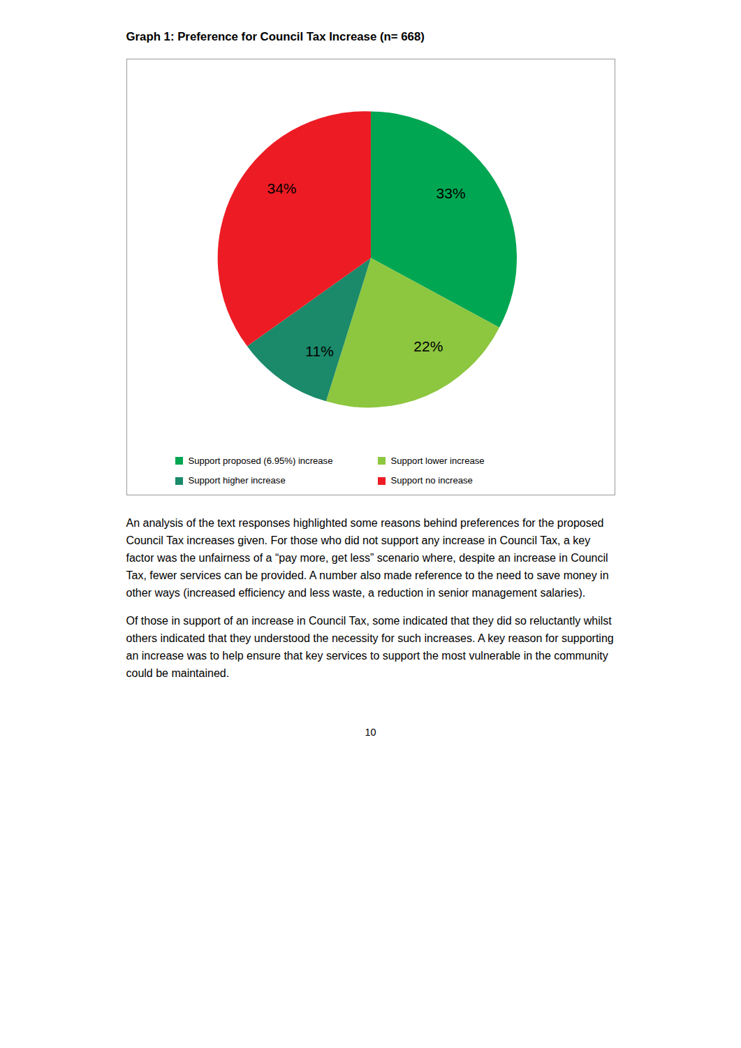Graph 1: Preference for Council Tax Increase (n= 668)
33% 22% 11% 34%
Support proposed (6.95%) increase
Support lower increase
Support higher increase
Support no increase
An analysis of the text responses highlighted some reasons behind preferences for the proposed Council Tax increases given. For those who did not support any increase in Council Tax, a key factor was the unfairness of a “pay more, get less” scenario where, despite an increase in Council Tax, fewer services can be provided. A number also made reference to the need to save money in other ways (increased efficiency and less waste, a reduction in senior management salaries).
Of those in support of an increase in Council Tax, some indicated that they did so reluctantly whilst others indicated that they understood the necessity for such increases. A key reason for supporting an increase was to help ensure that key services to support the most vulnerable in the community could be maintained.
10